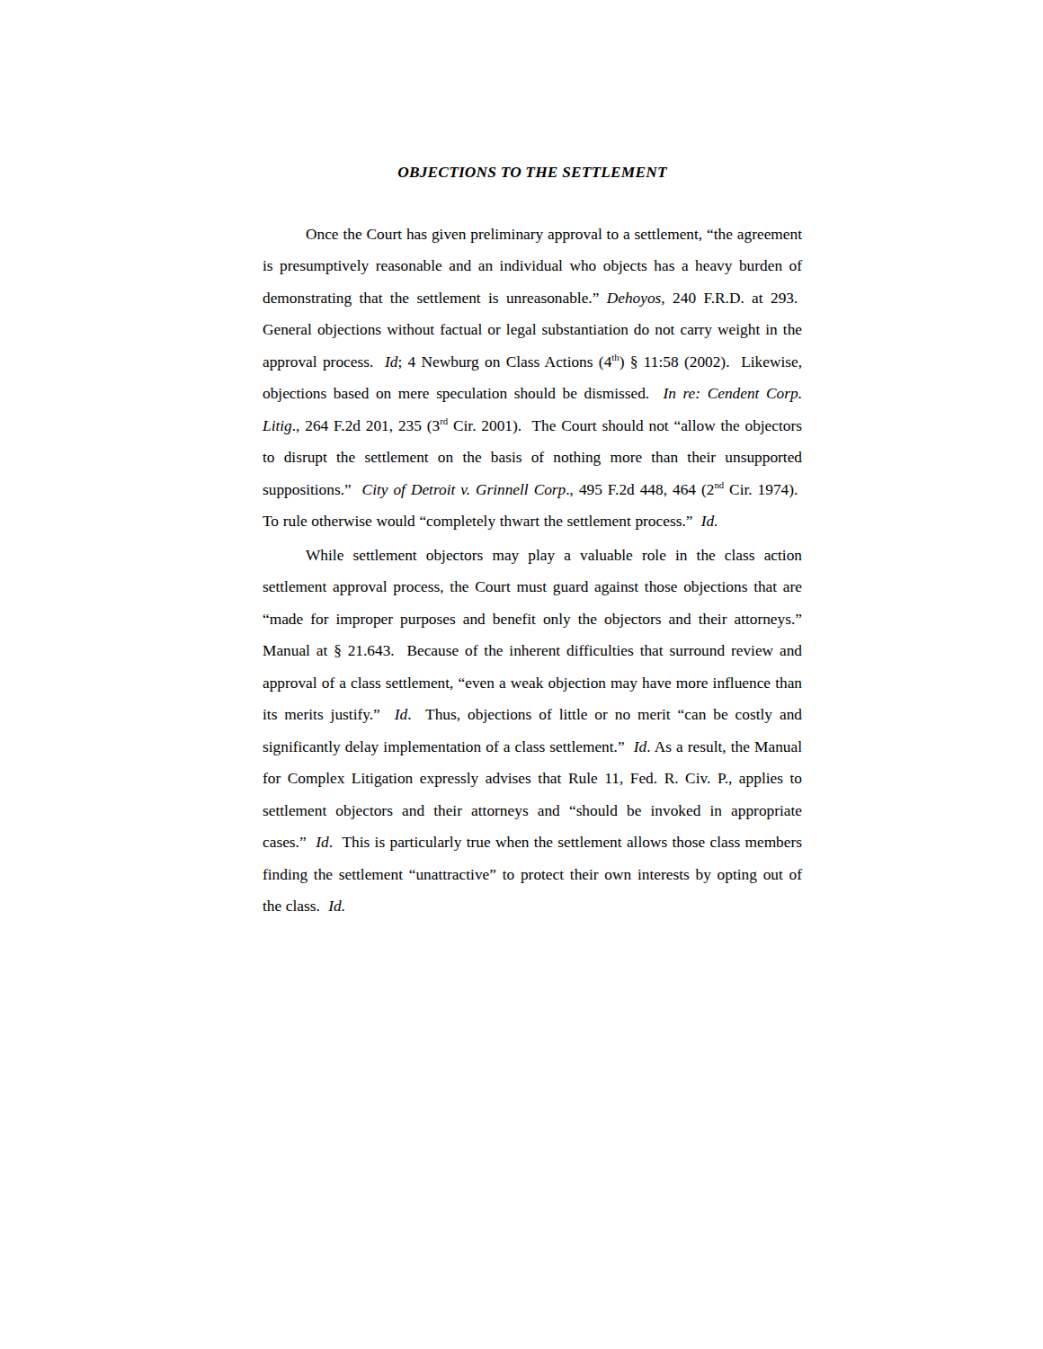OBJECTIONS TO THE SETTLEMENT
Once the Court has given preliminary approval to a settlement, “the agreement is presumptively reasonable and an individual who objects has a heavy burden of demonstrating that the settlement is unreasonable.” Dehoyos, 240 F.R.D. at 293. General objections without factual or legal substantiation do not carry weight in the approval process. Id; 4 Newburg on Class Actions (4th) § 11:58 (2002). Likewise, objections based on mere speculation should be dismissed. In re: Cendent Corp. Litig., 264 F.2d 201, 235 (3rd Cir. 2001). The Court should not “allow the objectors to disrupt the settlement on the basis of nothing more than their unsupported suppositions.” City of Detroit v. Grinnell Corp., 495 F.2d 448, 464 (2nd Cir. 1974). To rule otherwise would “completely thwart the settlement process.” Id.
While settlement objectors may play a valuable role in the class action settlement approval process, the Court must guard against those objections that are “made for improper purposes and benefit only the objectors and their attorneys.” Manual at § 21.643. Because of the inherent difficulties that surround review and approval of a class settlement, “even a weak objection may have more influence than its merits justify.” Id. Thus, objections of little or no merit “can be costly and significantly delay implementation of a class settlement.” Id. As a result, the Manual for Complex Litigation expressly advises that Rule 11, Fed. R. Civ. P., applies to settlement objectors and their attorneys and “should be invoked in appropriate cases.” Id. This is particularly true when the settlement allows those class members finding the settlement “unattractive” to protect their own interests by opting out of the class. Id.